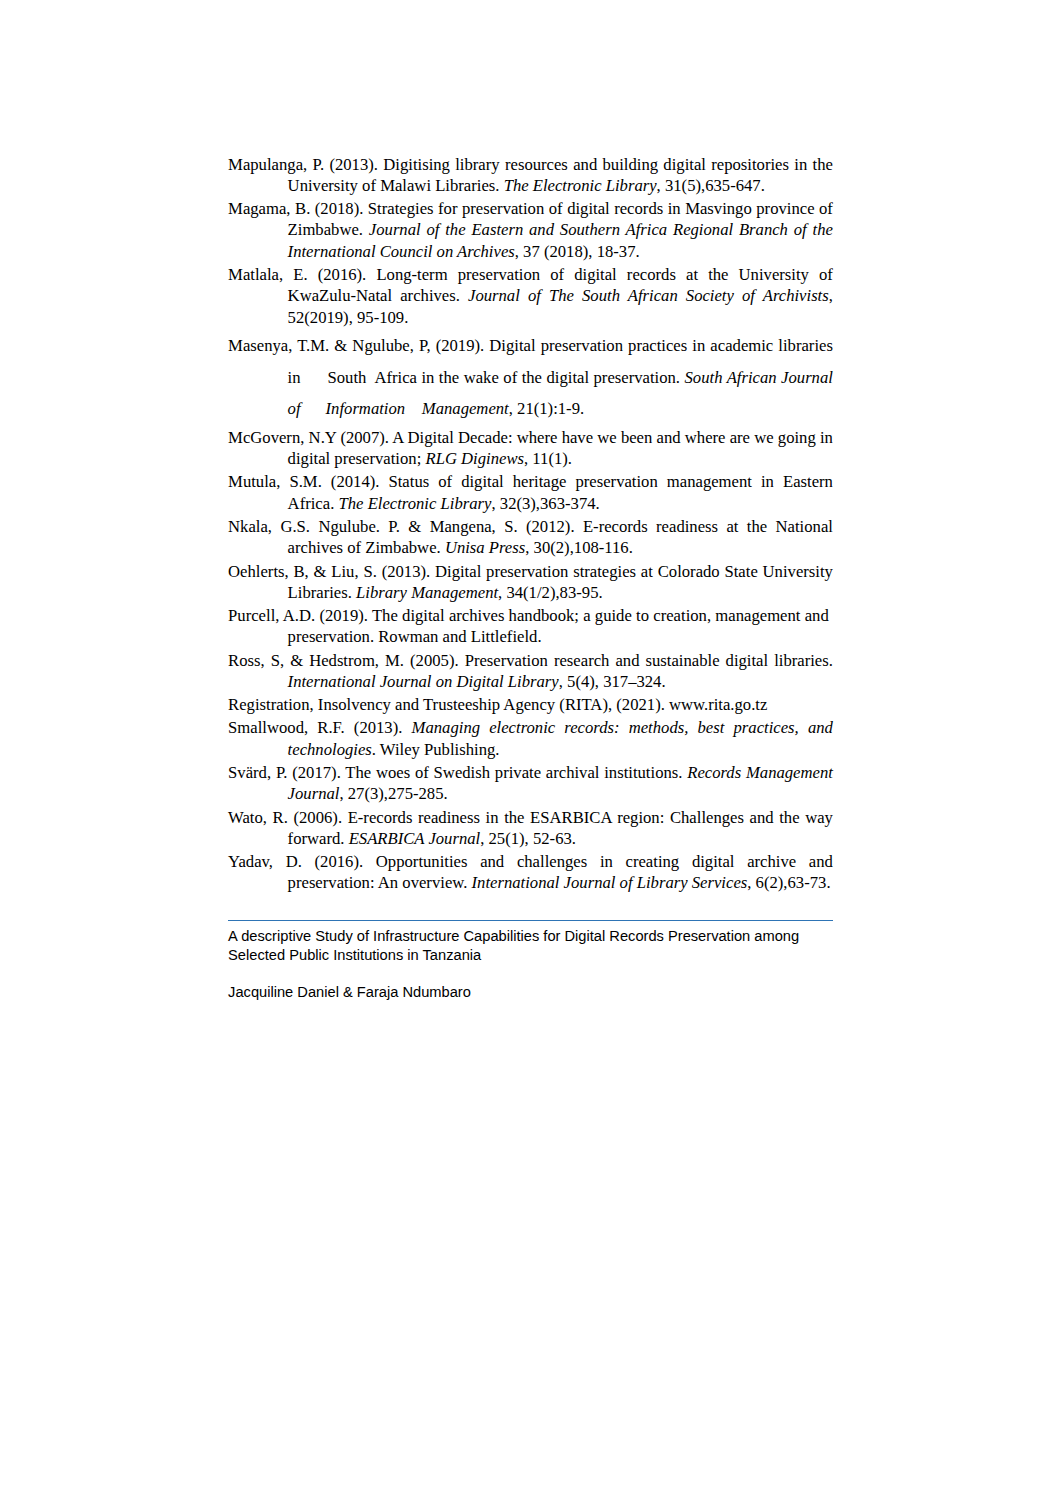Mapulanga, P. (2013). Digitising library resources and building digital repositories in the University of Malawi Libraries. The Electronic Library, 31(5),635-647.
Magama, B. (2018). Strategies for preservation of digital records in Masvingo province of Zimbabwe. Journal of the Eastern and Southern Africa Regional Branch of the International Council on Archives, 37 (2018), 18-37.
Matlala, E. (2016). Long-term preservation of digital records at the University of KwaZulu-Natal archives. Journal of The South African Society of Archivists, 52(2019), 95-109.
Masenya, T.M. & Ngulube, P, (2019). Digital preservation practices in academic libraries in South Africa in the wake of the digital preservation. South African Journal of Information Management, 21(1):1-9.
McGovern, N.Y (2007). A Digital Decade: where have we been and where are we going in digital preservation; RLG Diginews, 11(1).
Mutula, S.M. (2014). Status of digital heritage preservation management in Eastern Africa. The Electronic Library, 32(3),363-374.
Nkala, G.S. Ngulube. P. & Mangena, S. (2012). E-records readiness at the National archives of Zimbabwe. Unisa Press, 30(2),108-116.
Oehlerts, B, & Liu, S. (2013). Digital preservation strategies at Colorado State University Libraries. Library Management, 34(1/2),83-95.
Purcell, A.D. (2019). The digital archives handbook; a guide to creation, management and preservation. Rowman and Littlefield.
Ross, S, & Hedstrom, M. (2005). Preservation research and sustainable digital libraries. International Journal on Digital Library, 5(4), 317–324.
Registration, Insolvency and Trusteeship Agency (RITA), (2021). www.rita.go.tz
Smallwood, R.F. (2013). Managing electronic records: methods, best practices, and technologies. Wiley Publishing.
Svärd, P. (2017). The woes of Swedish private archival institutions. Records Management Journal, 27(3),275-285.
Wato, R. (2006). E-records readiness in the ESARBICA region: Challenges and the way forward. ESARBICA Journal, 25(1), 52-63.
Yadav, D. (2016). Opportunities and challenges in creating digital archive and preservation: An overview. International Journal of Library Services, 6(2),63-73.
A descriptive Study of Infrastructure Capabilities for Digital Records Preservation among Selected Public Institutions in Tanzania
Jacquiline Daniel & Faraja Ndumbaro